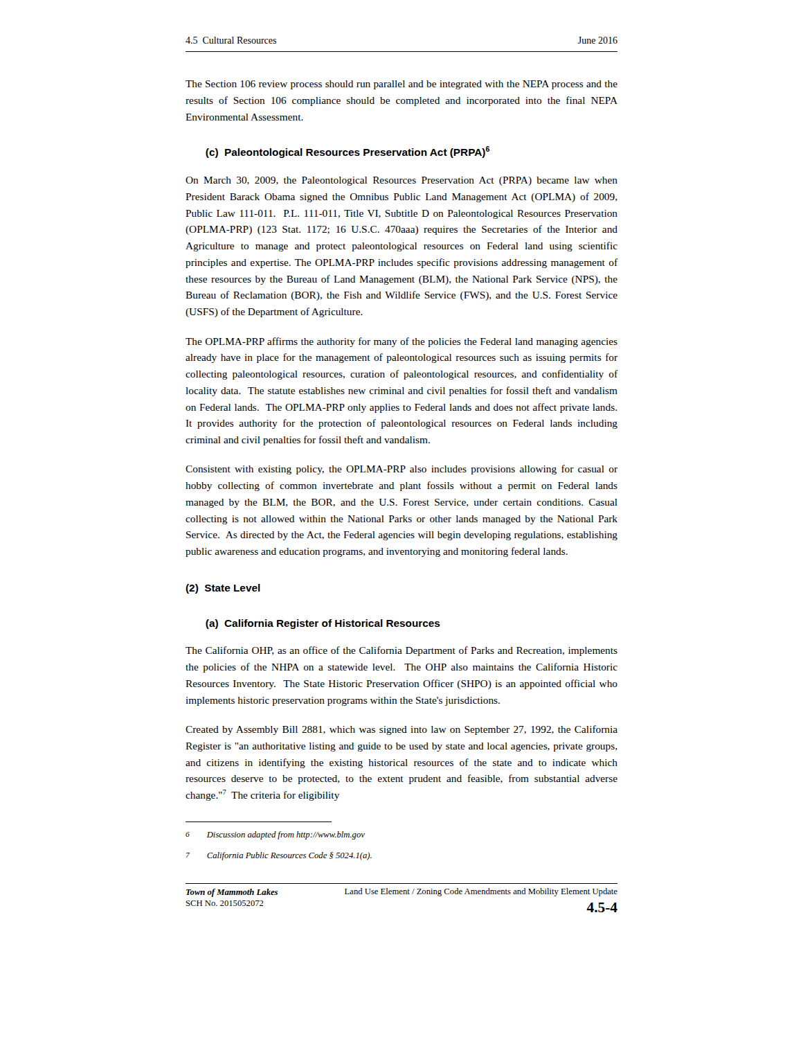4.5 Cultural Resources June 2016
The Section 106 review process should run parallel and be integrated with the NEPA process and the results of Section 106 compliance should be completed and incorporated into the final NEPA Environmental Assessment.
(c) Paleontological Resources Preservation Act (PRPA)6
On March 30, 2009, the Paleontological Resources Preservation Act (PRPA) became law when President Barack Obama signed the Omnibus Public Land Management Act (OPLMA) of 2009, Public Law 111-011. P.L. 111-011, Title VI, Subtitle D on Paleontological Resources Preservation (OPLMA-PRP) (123 Stat. 1172; 16 U.S.C. 470aaa) requires the Secretaries of the Interior and Agriculture to manage and protect paleontological resources on Federal land using scientific principles and expertise. The OPLMA-PRP includes specific provisions addressing management of these resources by the Bureau of Land Management (BLM), the National Park Service (NPS), the Bureau of Reclamation (BOR), the Fish and Wildlife Service (FWS), and the U.S. Forest Service (USFS) of the Department of Agriculture.
The OPLMA-PRP affirms the authority for many of the policies the Federal land managing agencies already have in place for the management of paleontological resources such as issuing permits for collecting paleontological resources, curation of paleontological resources, and confidentiality of locality data. The statute establishes new criminal and civil penalties for fossil theft and vandalism on Federal lands. The OPLMA-PRP only applies to Federal lands and does not affect private lands. It provides authority for the protection of paleontological resources on Federal lands including criminal and civil penalties for fossil theft and vandalism.
Consistent with existing policy, the OPLMA-PRP also includes provisions allowing for casual or hobby collecting of common invertebrate and plant fossils without a permit on Federal lands managed by the BLM, the BOR, and the U.S. Forest Service, under certain conditions. Casual collecting is not allowed within the National Parks or other lands managed by the National Park Service. As directed by the Act, the Federal agencies will begin developing regulations, establishing public awareness and education programs, and inventorying and monitoring federal lands.
(2) State Level
(a) California Register of Historical Resources
The California OHP, as an office of the California Department of Parks and Recreation, implements the policies of the NHPA on a statewide level. The OHP also maintains the California Historic Resources Inventory. The State Historic Preservation Officer (SHPO) is an appointed official who implements historic preservation programs within the State's jurisdictions.
Created by Assembly Bill 2881, which was signed into law on September 27, 1992, the California Register is "an authoritative listing and guide to be used by state and local agencies, private groups, and citizens in identifying the existing historical resources of the state and to indicate which resources deserve to be protected, to the extent prudent and feasible, from substantial adverse change."7 The criteria for eligibility
6
Discussion adapted from http://www.blm.gov
7
California Public Resources Code § 5024.1(a).
Town of Mammoth Lakes
SCH No. 2015052072
Land Use Element / Zoning Code Amendments and Mobility Element Update 4.5-4